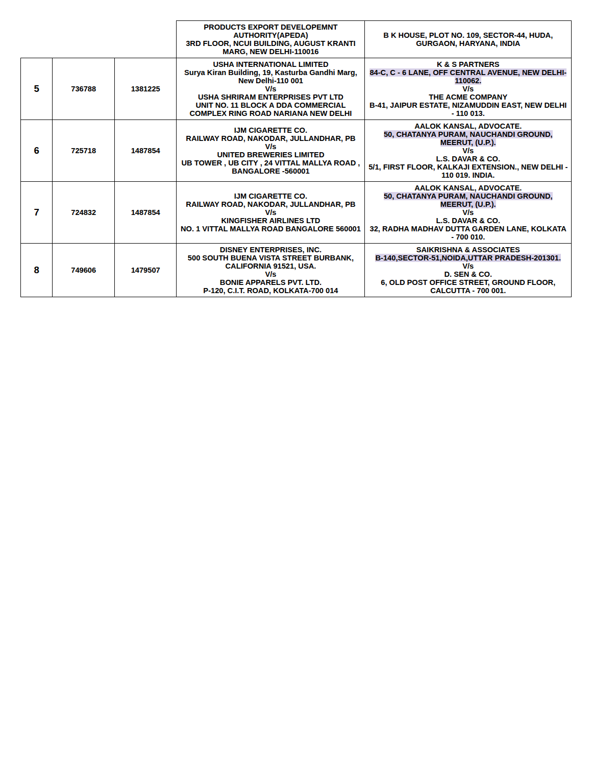| | | | PRODUCTS EXPORT DEVELOPEMNT AUTHORITY(APEDA) 3RD FLOOR, NCUI BUILDING, AUGUST KRANTI MARG, NEW DELHI-110016 | B K HOUSE, PLOT NO. 109, SECTOR-44, HUDA, GURGAON, HARYANA, INDIA |
| 5 | 736788 | 1381225 | USHA INTERNATIONAL LIMITED Surya Kiran Building, 19, Kasturba Gandhi Marg, New Delhi-110 001 V/s USHA SHRIRAM ENTERPRISES PVT LTD UNIT NO. 11 BLOCK A DDA COMMERCIAL COMPLEX RING ROAD NARIANA NEW DELHI | K & S PARTNERS 84-C, C - 6 LANE, OFF CENTRAL AVENUE, NEW DELHI- 110062. V/s THE ACME COMPANY B-41, JAIPUR ESTATE, NIZAMUDDIN EAST, NEW DELHI - 110 013. |
| 6 | 725718 | 1487854 | IJM CIGARETTE CO. RAILWAY ROAD, NAKODAR, JULLANDHAR, PB V/s UNITED BREWERIES LIMITED UB TOWER , UB CITY , 24 VITTAL MALLYA ROAD , BANGALORE -560001 | AALOK KANSAL, ADVOCATE. 50, CHATANYA PURAM, NAUCHANDI GROUND, MEERUT, (U.P.). V/s L.S. DAVAR & CO. 5/1, FIRST FLOOR, KALKAJI EXTENSION., NEW DELHI - 110 019. INDIA. |
| 7 | 724832 | 1487854 | IJM CIGARETTE CO. RAILWAY ROAD, NAKODAR, JULLANDHAR, PB V/s KINGFISHER AIRLINES LTD NO. 1 VITTAL MALLYA ROAD BANGALORE 560001 | AALOK KANSAL, ADVOCATE. 50, CHATANYA PURAM, NAUCHANDI GROUND, MEERUT, (U.P.). V/s L.S. DAVAR & CO. 32, RADHA MADHAV DUTTA GARDEN LANE, KOLKATA - 700 010. |
| 8 | 749606 | 1479507 | DISNEY ENTERPRISES, INC. 500 SOUTH BUENA VISTA STREET BURBANK, CALIFORNIA 91521, USA. V/s BONIE APPARELS PVT. LTD. P-120, C.I.T. ROAD, KOLKATA-700 014 | SAIKRISHNA & ASSOCIATES B-140,SECTOR-51,NOIDA,UTTAR PRADESH-201301. V/s D. SEN & CO. 6, OLD POST OFFICE STREET, GROUND FLOOR, CALCUTTA - 700 001. |